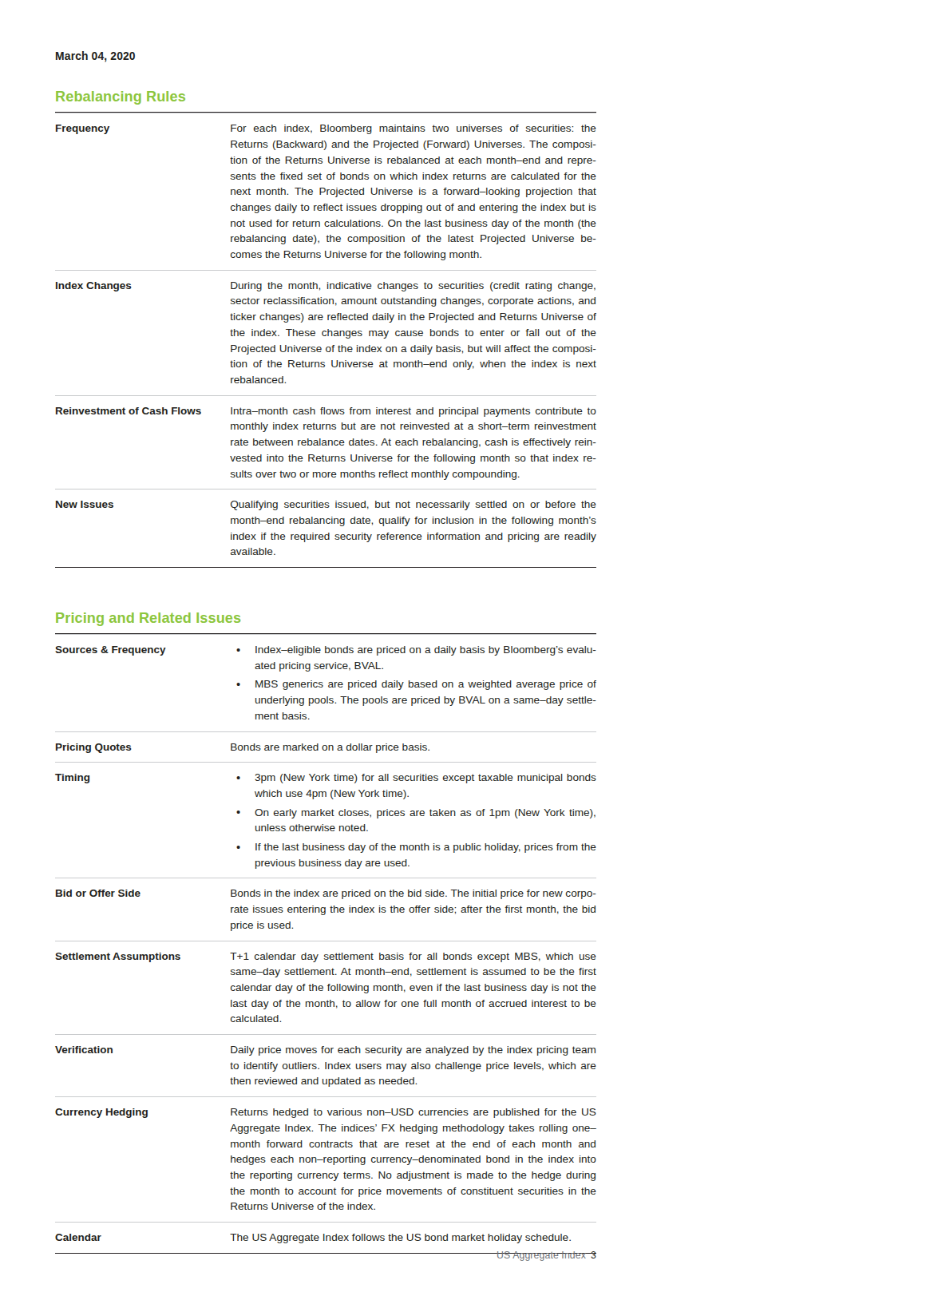March 04, 2020
Rebalancing Rules
| Frequency | For each index, Bloomberg maintains two universes of securities: the Returns (Backward) and the Projected (Forward) Universes. The composition of the Returns Universe is rebalanced at each month–end and represents the fixed set of bonds on which index returns are calculated for the next month. The Projected Universe is a forward–looking projection that changes daily to reflect issues dropping out of and entering the index but is not used for return calculations. On the last business day of the month (the rebalancing date), the composition of the latest Projected Universe becomes the Returns Universe for the following month. |
| Index Changes | During the month, indicative changes to securities (credit rating change, sector reclassification, amount outstanding changes, corporate actions, and ticker changes) are reflected daily in the Projected and Returns Universe of the index. These changes may cause bonds to enter or fall out of the Projected Universe of the index on a daily basis, but will affect the composition of the Returns Universe at month–end only, when the index is next rebalanced. |
| Reinvestment of Cash Flows | Intra–month cash flows from interest and principal payments contribute to monthly index returns but are not reinvested at a short–term reinvestment rate between rebalance dates. At each rebalancing, cash is effectively reinvested into the Returns Universe for the following month so that index results over two or more months reflect monthly compounding. |
| New Issues | Qualifying securities issued, but not necessarily settled on or before the month–end rebalancing date, qualify for inclusion in the following month’s index if the required security reference information and pricing are readily available. |
Pricing and Related Issues
| Sources & Frequency | Index–eligible bonds are priced on a daily basis by Bloomberg’s evaluated pricing service, BVAL. MBS generics are priced daily based on a weighted average price of underlying pools. The pools are priced by BVAL on a same–day settlement basis. |
| Pricing Quotes | Bonds are marked on a dollar price basis. |
| Timing | 3pm (New York time) for all securities except taxable municipal bonds which use 4pm (New York time). On early market closes, prices are taken as of 1pm (New York time), unless otherwise noted. If the last business day of the month is a public holiday, prices from the previous business day are used. |
| Bid or Offer Side | Bonds in the index are priced on the bid side. The initial price for new corporate issues entering the index is the offer side; after the first month, the bid price is used. |
| Settlement Assumptions | T+1 calendar day settlement basis for all bonds except MBS, which use same–day settlement. At month–end, settlement is assumed to be the first calendar day of the following month, even if the last business day is not the last day of the month, to allow for one full month of accrued interest to be calculated. |
| Verification | Daily price moves for each security are analyzed by the index pricing team to identify outliers. Index users may also challenge price levels, which are then reviewed and updated as needed. |
| Currency Hedging | Returns hedged to various non–USD currencies are published for the US Aggregate Index. The indices’ FX hedging methodology takes rolling one–month forward contracts that are reset at the end of each month and hedges each non–reporting currency–denominated bond in the index into the reporting currency terms. No adjustment is made to the hedge during the month to account for price movements of constituent securities in the Returns Universe of the index. |
| Calendar | The US Aggregate Index follows the US bond market holiday schedule. |
US Aggregate Index3